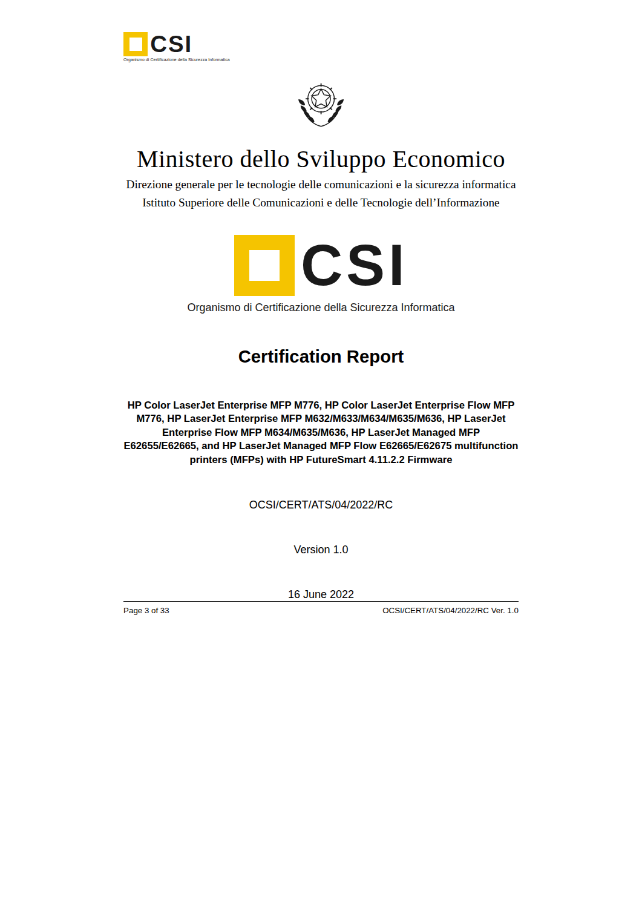CSI
Organismo di Certificazione della Sicurezza Informatica
Ministero dello Sviluppo Economico
Direzione generale per le tecnologie delle comunicazioni e la sicurezza informatica
Istituto Superiore delle Comunicazioni e delle Tecnologie dell’Informazione
CSI
Organismo di Certificazione della Sicurezza Informatica
Certification Report
HP Color LaserJet Enterprise MFP M776, HP Color LaserJet Enterprise Flow MFP M776, HP LaserJet Enterprise MFP M632/M633/M634/M635/M636, HP LaserJet Enterprise Flow MFP M634/M635/M636, HP LaserJet Managed MFP E62655/E62665, and HP LaserJet Managed MFP Flow E62665/E62675 multifunction printers (MFPs) with HP FutureSmart 4.11.2.2 Firmware
OCSI/CERT/ATS/04/2022/RC
Version 1.0
16 June 2022
Page 3 of 33 OCSI/CERT/ATS/04/2022/RC Ver. 1.0